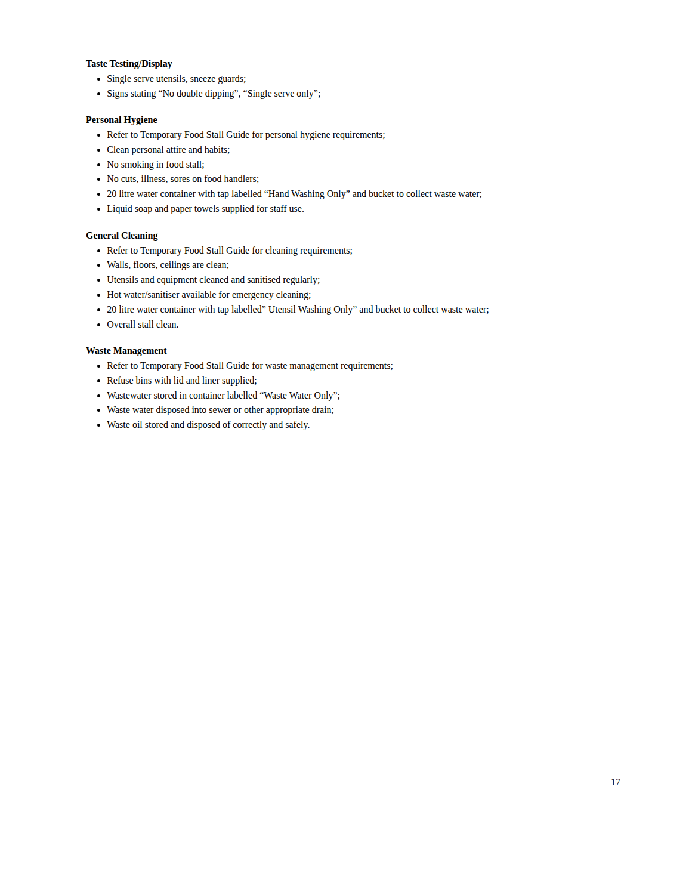Taste Testing/Display
Single serve utensils, sneeze guards;
Signs stating “No double dipping”, “Single serve only”;
Personal Hygiene
Refer to Temporary Food Stall Guide for personal hygiene requirements;
Clean personal attire and habits;
No smoking in food stall;
No cuts, illness, sores on food handlers;
20 litre water container with tap labelled “Hand Washing Only” and bucket to collect waste water;
Liquid soap and paper towels supplied for staff use.
General Cleaning
Refer to Temporary Food Stall Guide for cleaning requirements;
Walls, floors, ceilings are clean;
Utensils and equipment cleaned and sanitised regularly;
Hot water/sanitiser available for emergency cleaning;
20 litre water container with tap labelled” Utensil Washing Only” and bucket to collect waste water;
Overall stall clean.
Waste Management
Refer to Temporary Food Stall Guide for waste management requirements;
Refuse bins with lid and liner supplied;
Wastewater stored in container labelled “Waste Water Only”;
Waste water disposed into sewer or other appropriate drain;
Waste oil stored and disposed of correctly and safely.
17